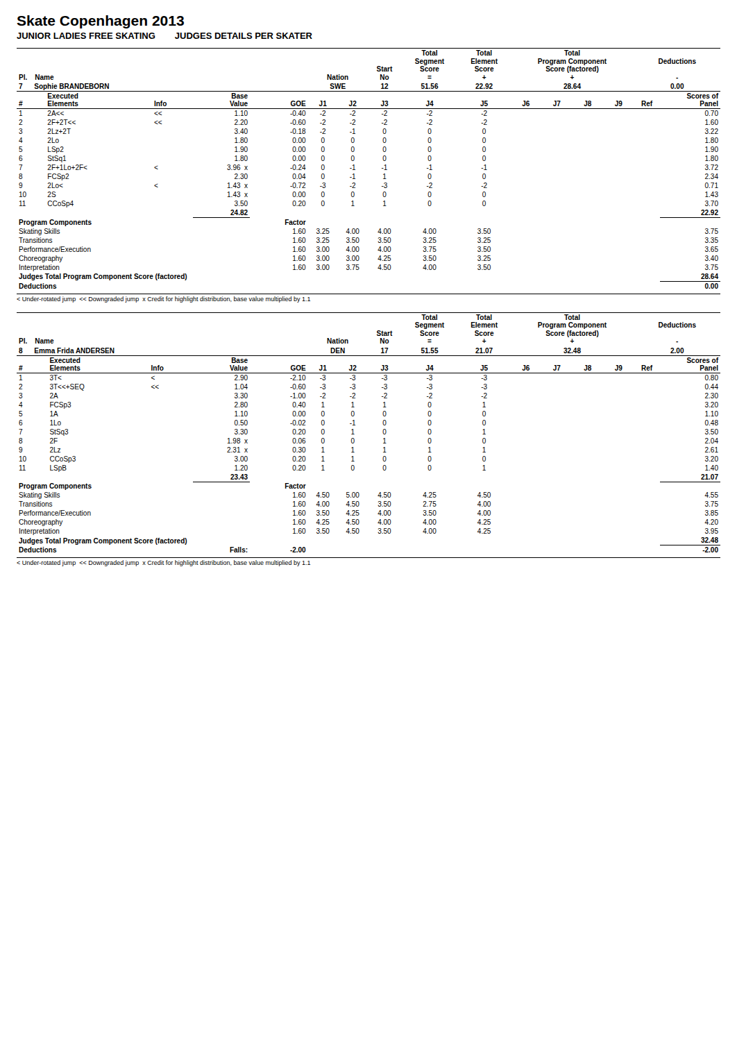Skate Copenhagen 2013
JUNIOR LADIES FREE SKATING JUDGES DETAILS PER SKATER
| Pl. Name | | Nation | Start No | Total Segment Score = | Total Element Score + | Total Program Component Score (factored) + | Deductions - |
| --- | --- | --- | --- | --- | --- | --- | --- |
| 7 Sophie BRANDEBORN | | SWE | 12 | 51.56 | 22.92 | 28.64 | 0.00 |
| # | Executed Elements | Info | Base Value | GOE | J1 | J2 | J3 | J4 | J5 | J6 | J7 | J8 | J9 | Ref | Scores of Panel |
| 1 | 2A<< | << | 1.10 | -0.40 | -2 | -2 | -2 | -2 | -2 | | | | | | 0.70 |
| 2 | 2F+2T<< | << | 2.20 | -0.60 | -2 | -2 | -2 | -2 | -2 | | | | | | 1.60 |
| 3 | 2Lz+2T | | 3.40 | -0.18 | -2 | -1 | 0 | 0 | 0 | | | | | | 3.22 |
| 4 | 2Lo | | 1.80 | 0.00 | 0 | 0 | 0 | 0 | 0 | | | | | | 1.80 |
| 5 | LSp2 | | 1.90 | 0.00 | 0 | 0 | 0 | 0 | 0 | | | | | | 1.90 |
| 6 | StSq1 | | 1.80 | 0.00 | 0 | 0 | 0 | 0 | 0 | | | | | | 1.80 |
| 7 | 2F+1Lo+2F< | < | 3.96 x | -0.24 | 0 | -1 | -1 | -1 | -1 | | | | | | 3.72 |
| 8 | FCSp2 | | 2.30 | 0.04 | 0 | -1 | 1 | 0 | 0 | | | | | | 2.34 |
| 9 | 2Lo< | < | 1.43 x | -0.72 | -3 | -2 | -3 | -2 | -2 | | | | | | 0.71 |
| 10 | 2S | | 1.43 x | 0.00 | 0 | 0 | 0 | 0 | 0 | | | | | | 1.43 |
| 11 | CCoSp4 | | 3.50 | 0.20 | 0 | 1 | 1 | 0 | 0 | | | | | | 3.70 |
| | | | 24.82 | | | | | | | | | | | | 22.92 |
| Program Components | | Factor | | | | | | | | | | | |
| Skating Skills | | 1.60 | 3.25 | 4.00 | 4.00 | 4.00 | 3.50 | | | | | | 3.75 |
| Transitions | | 1.60 | 3.25 | 3.50 | 3.50 | 3.25 | 3.25 | | | | | | 3.35 |
| Performance/Execution | | 1.60 | 3.00 | 4.00 | 4.00 | 3.75 | 3.50 | | | | | | 3.65 |
| Choreography | | 1.60 | 3.00 | 3.00 | 4.25 | 3.50 | 3.25 | | | | | | 3.40 |
| Interpretation | | 1.60 | 3.00 | 3.75 | 4.50 | 4.00 | 3.50 | | | | | | 3.75 |
| Judges Total Program Component Score (factored) | | | | | | | | | | | 28.64 |
| Deductions | | | | | | | | | | | 0.00 |
< Under-rotated jump << Downgraded jump x Credit for highlight distribution, base value multiplied by 1.1
| Pl. Name | | Nation | Start No | Total Segment Score = | Total Element Score + | Total Program Component Score (factored) + | Deductions - |
| --- | --- | --- | --- | --- | --- | --- | --- |
| 8 Emma Frida ANDERSEN | | DEN | 17 | 51.55 | 21.07 | 32.48 | 2.00 |
| # | Executed Elements | Info | Base Value | GOE | J1 | J2 | J3 | J4 | J5 | J6 | J7 | J8 | J9 | Ref | Scores of Panel |
| 1 | 3T< | < | 2.90 | -2.10 | -3 | -3 | -3 | -3 | -3 | | | | | | 0.80 |
| 2 | 3T<<+SEQ | << | 1.04 | -0.60 | -3 | -3 | -3 | -3 | -3 | | | | | | 0.44 |
| 3 | 2A | | 3.30 | -1.00 | -2 | -2 | -2 | -2 | -2 | | | | | | 2.30 |
| 4 | FCSp3 | | 2.80 | 0.40 | 1 | 1 | 1 | 0 | 1 | | | | | | 3.20 |
| 5 | 1A | | 1.10 | 0.00 | 0 | 0 | 0 | 0 | 0 | | | | | | 1.10 |
| 6 | 1Lo | | 0.50 | -0.02 | 0 | -1 | 0 | 0 | 0 | | | | | | 0.48 |
| 7 | StSq3 | | 3.30 | 0.20 | 0 | 1 | 0 | 0 | 1 | | | | | | 3.50 |
| 8 | 2F | | 1.98 x | 0.06 | 0 | 0 | 1 | 0 | 0 | | | | | | 2.04 |
| 9 | 2Lz | | 2.31 x | 0.30 | 1 | 1 | 1 | 1 | 1 | | | | | | 2.61 |
| 10 | CCoSp3 | | 3.00 | 0.20 | 1 | 1 | 0 | 0 | 0 | | | | | | 3.20 |
| 11 | LSpB | | 1.20 | 0.20 | 1 | 0 | 0 | 0 | 1 | | | | | | 1.40 |
| | | | 23.43 | | | | | | | | | | | | 21.07 |
| Program Components | | Factor | | | | | | | | | | | |
| Skating Skills | | 1.60 | 4.50 | 5.00 | 4.50 | 4.25 | 4.50 | | | | | | 4.55 |
| Transitions | | 1.60 | 4.00 | 4.50 | 3.50 | 2.75 | 4.00 | | | | | | 3.75 |
| Performance/Execution | | 1.60 | 3.50 | 4.25 | 4.00 | 3.50 | 4.00 | | | | | | 3.85 |
| Choreography | | 1.60 | 4.25 | 4.50 | 4.00 | 4.00 | 4.25 | | | | | | 4.20 |
| Interpretation | | 1.60 | 3.50 | 4.50 | 3.50 | 4.00 | 4.25 | | | | | | 3.95 |
| Judges Total Program Component Score (factored) | | | | | | | | | | | 32.48 |
| Deductions | Falls: | -2.00 | | | | | | | | | | | -2.00 |
< Under-rotated jump << Downgraded jump x Credit for highlight distribution, base value multiplied by 1.1